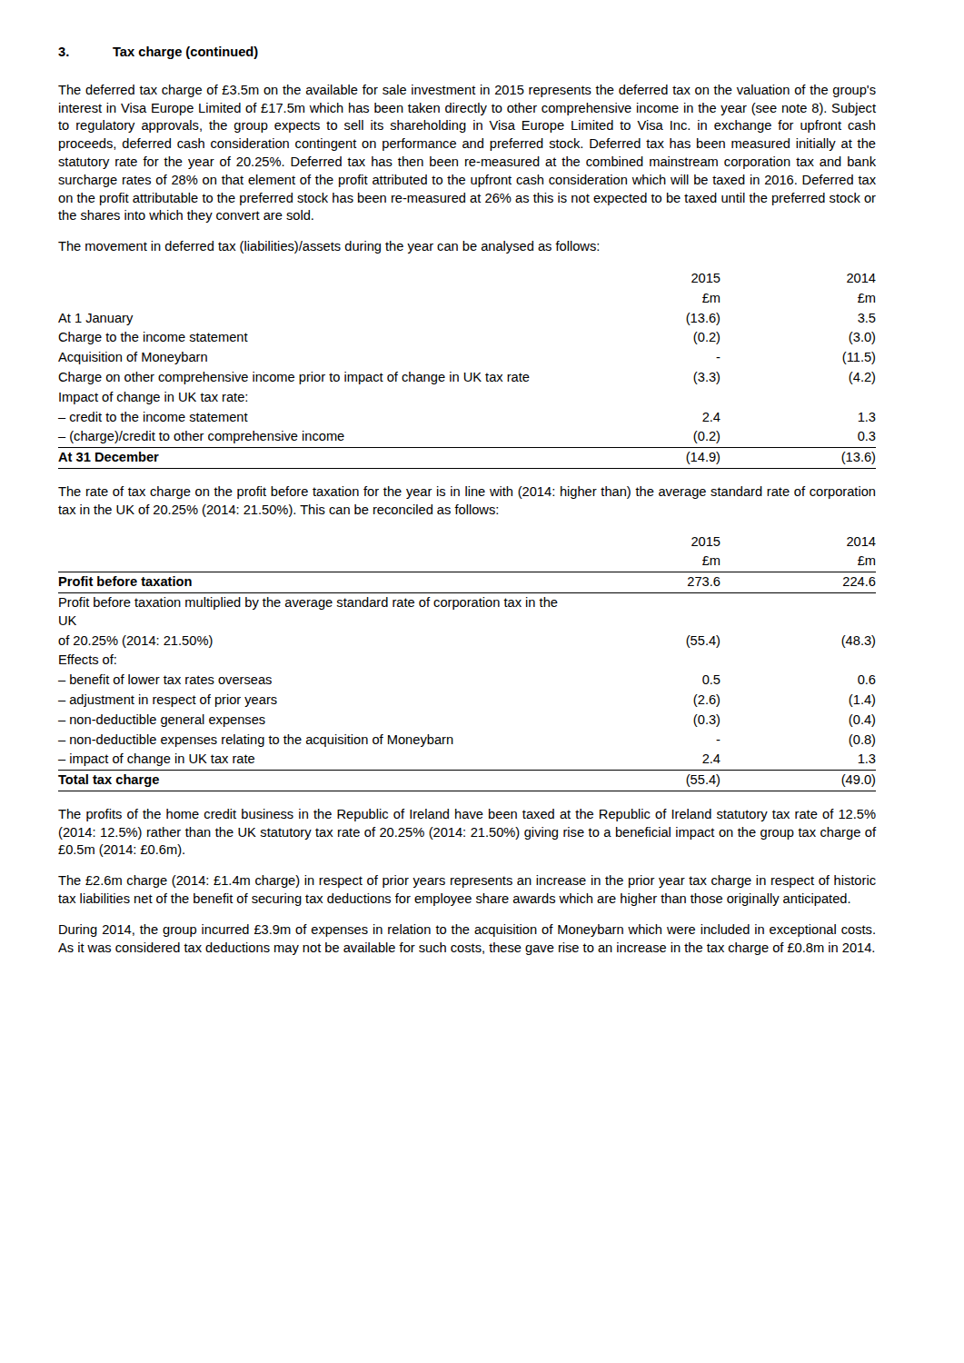3. Tax charge (continued)
The deferred tax charge of £3.5m on the available for sale investment in 2015 represents the deferred tax on the valuation of the group's interest in Visa Europe Limited of £17.5m which has been taken directly to other comprehensive income in the year (see note 8). Subject to regulatory approvals, the group expects to sell its shareholding in Visa Europe Limited to Visa Inc. in exchange for upfront cash proceeds, deferred cash consideration contingent on performance and preferred stock. Deferred tax has been measured initially at the statutory rate for the year of 20.25%. Deferred tax has then been re-measured at the combined mainstream corporation tax and bank surcharge rates of 28% on that element of the profit attributed to the upfront cash consideration which will be taxed in 2016. Deferred tax on the profit attributable to the preferred stock has been re-measured at 26% as this is not expected to be taxed until the preferred stock or the shares into which they convert are sold.
The movement in deferred tax (liabilities)/assets during the year can be analysed as follows:
| | 2015 | 2014 |
| | £m | £m |
| At 1 January | (13.6) | 3.5 |
| Charge to the income statement | (0.2) | (3.0) |
| Acquisition of Moneybarn | - | (11.5) |
| Charge on other comprehensive income prior to impact of change in UK tax rate | (3.3) | (4.2) |
| Impact of change in UK tax rate: | | |
| – credit to the income statement | 2.4 | 1.3 |
| – (charge)/credit to other comprehensive income | (0.2) | 0.3 |
| At 31 December | (14.9) | (13.6) |
The rate of tax charge on the profit before taxation for the year is in line with (2014: higher than) the average standard rate of corporation tax in the UK of 20.25% (2014: 21.50%). This can be reconciled as follows:
| | 2015 | 2014 |
| | £m | £m |
| Profit before taxation | 273.6 | 224.6 |
| Profit before taxation multiplied by the average standard rate of corporation tax in the UK | | |
| of 20.25% (2014: 21.50%) | (55.4) | (48.3) |
| Effects of: | | |
| – benefit of lower tax rates overseas | 0.5 | 0.6 |
| – adjustment in respect of prior years | (2.6) | (1.4) |
| – non-deductible general expenses | (0.3) | (0.4) |
| – non-deductible expenses relating to the acquisition of Moneybarn | - | (0.8) |
| – impact of change in UK tax rate | 2.4 | 1.3 |
| Total tax charge | (55.4) | (49.0) |
The profits of the home credit business in the Republic of Ireland have been taxed at the Republic of Ireland statutory tax rate of 12.5% (2014: 12.5%) rather than the UK statutory tax rate of 20.25% (2014: 21.50%) giving rise to a beneficial impact on the group tax charge of £0.5m (2014: £0.6m).
The £2.6m charge (2014: £1.4m charge) in respect of prior years represents an increase in the prior year tax charge in respect of historic tax liabilities net of the benefit of securing tax deductions for employee share awards which are higher than those originally anticipated.
During 2014, the group incurred £3.9m of expenses in relation to the acquisition of Moneybarn which were included in exceptional costs. As it was considered tax deductions may not be available for such costs, these gave rise to an increase in the tax charge of £0.8m in 2014.